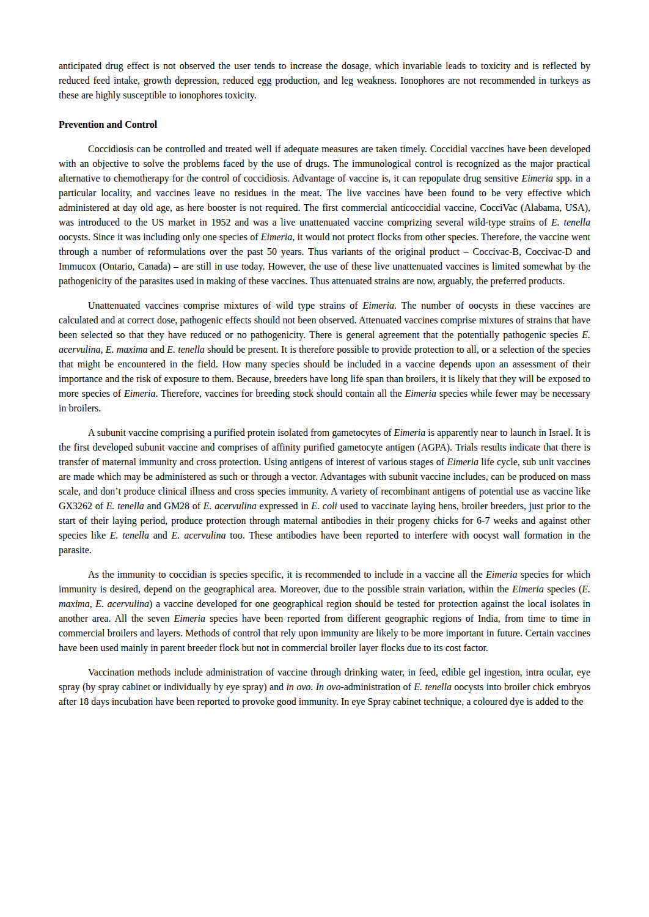anticipated drug effect is not observed the user tends to increase the dosage, which invariable leads to toxicity and is reflected by reduced feed intake, growth depression, reduced egg production, and leg weakness. Ionophores are not recommended in turkeys as these are highly susceptible to ionophores toxicity.
Prevention and Control
Coccidiosis can be controlled and treated well if adequate measures are taken timely. Coccidial vaccines have been developed with an objective to solve the problems faced by the use of drugs. The immunological control is recognized as the major practical alternative to chemotherapy for the control of coccidiosis. Advantage of vaccine is, it can repopulate drug sensitive Eimeria spp. in a particular locality, and vaccines leave no residues in the meat. The live vaccines have been found to be very effective which administered at day old age, as here booster is not required. The first commercial anticoccidial vaccine, CocciVac (Alabama, USA), was introduced to the US market in 1952 and was a live unattenuated vaccine comprizing several wild-type strains of E. tenella oocysts. Since it was including only one species of Eimeria, it would not protect flocks from other species. Therefore, the vaccine went through a number of reformulations over the past 50 years. Thus variants of the original product – Coccivac-B, Coccivac-D and Immucox (Ontario, Canada) – are still in use today. However, the use of these live unattenuated vaccines is limited somewhat by the pathogenicity of the parasites used in making of these vaccines. Thus attenuated strains are now, arguably, the preferred products.
Unattenuated vaccines comprise mixtures of wild type strains of Eimeria. The number of oocysts in these vaccines are calculated and at correct dose, pathogenic effects should not been observed. Attenuated vaccines comprise mixtures of strains that have been selected so that they have reduced or no pathogenicity. There is general agreement that the potentially pathogenic species E. acervulina, E. maxima and E. tenella should be present. It is therefore possible to provide protection to all, or a selection of the species that might be encountered in the field. How many species should be included in a vaccine depends upon an assessment of their importance and the risk of exposure to them. Because, breeders have long life span than broilers, it is likely that they will be exposed to more species of Eimeria. Therefore, vaccines for breeding stock should contain all the Eimeria species while fewer may be necessary in broilers.
A subunit vaccine comprising a purified protein isolated from gametocytes of Eimeria is apparently near to launch in Israel. It is the first developed subunit vaccine and comprises of affinity purified gametocyte antigen (AGPA). Trials results indicate that there is transfer of maternal immunity and cross protection. Using antigens of interest of various stages of Eimeria life cycle, sub unit vaccines are made which may be administered as such or through a vector. Advantages with subunit vaccine includes, can be produced on mass scale, and don’t produce clinical illness and cross species immunity. A variety of recombinant antigens of potential use as vaccine like GX3262 of E. tenella and GM28 of E. acervulina expressed in E. coli used to vaccinate laying hens, broiler breeders, just prior to the start of their laying period, produce protection through maternal antibodies in their progeny chicks for 6-7 weeks and against other species like E. tenella and E. acervulina too. These antibodies have been reported to interfere with oocyst wall formation in the parasite.
As the immunity to coccidian is species specific, it is recommended to include in a vaccine all the Eimeria species for which immunity is desired, depend on the geographical area. Moreover, due to the possible strain variation, within the Eimeria species (E. maxima, E. acervulina) a vaccine developed for one geographical region should be tested for protection against the local isolates in another area. All the seven Eimeria species have been reported from different geographic regions of India, from time to time in commercial broilers and layers. Methods of control that rely upon immunity are likely to be more important in future. Certain vaccines have been used mainly in parent breeder flock but not in commercial broiler layer flocks due to its cost factor.
Vaccination methods include administration of vaccine through drinking water, in feed, edible gel ingestion, intra ocular, eye spray (by spray cabinet or individually by eye spray) and in ovo. In ovo-administration of E. tenella oocysts into broiler chick embryos after 18 days incubation have been reported to provoke good immunity. In eye Spray cabinet technique, a coloured dye is added to the